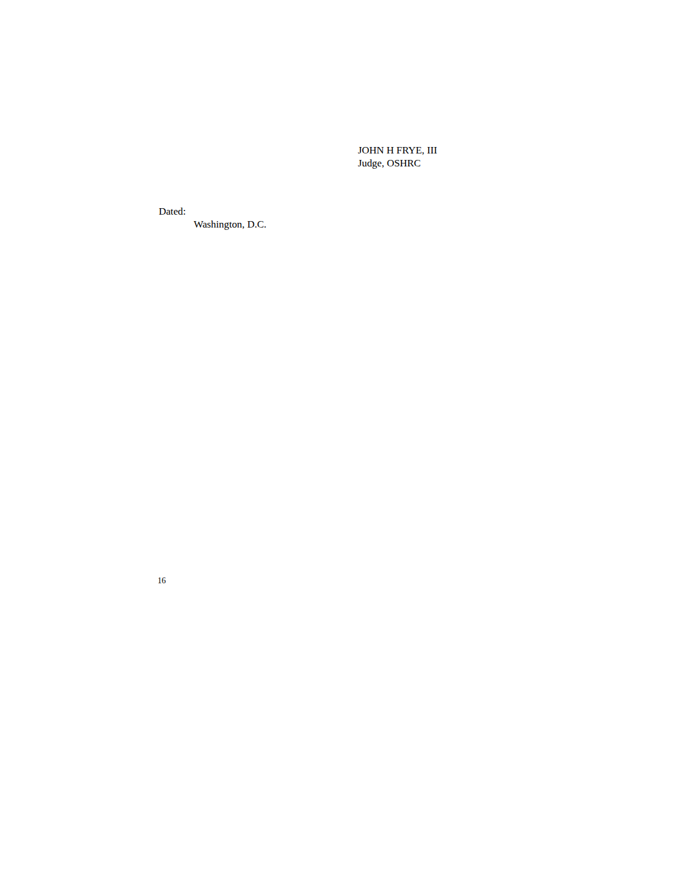JOHN H FRYE, III
Judge, OSHRC
Dated:
Washington, D.C.
16